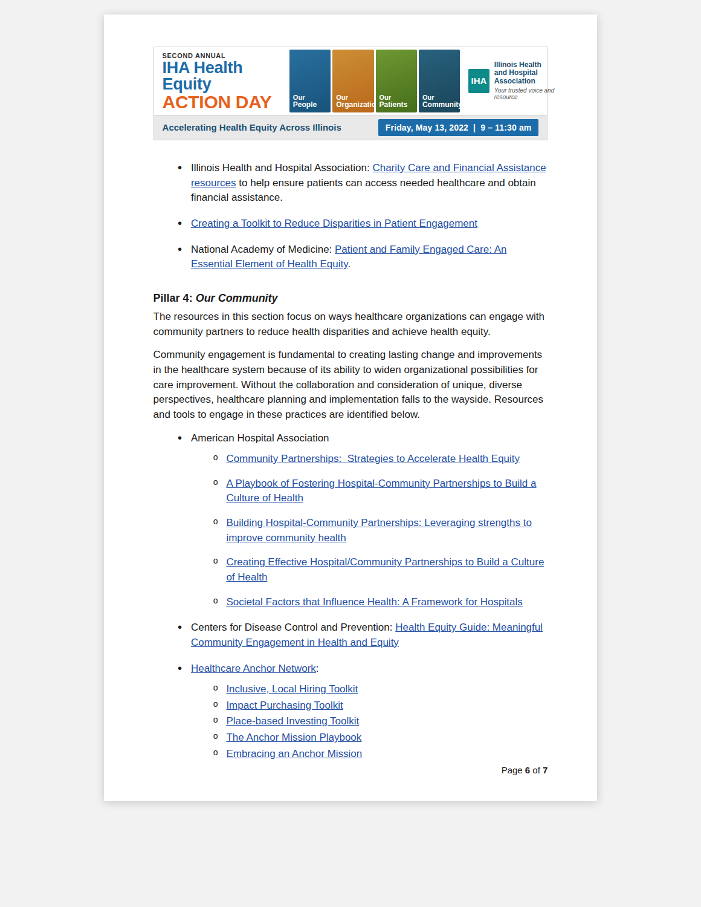Second Annual IHA Health Equity ACTION DAY
Our People
Our Organization
Our Patients
Our Community
IHA
Illinois Health
and Hospital
Association Your trusted voice and resource
Accelerating Health Equity Across Illinois Friday, May 13, 2022 | 9 – 11:30 am
Illinois Health and Hospital Association: Charity Care and Financial Assistance resources to help ensure patients can access needed healthcare and obtain financial assistance.
Creating a Toolkit to Reduce Disparities in Patient Engagement
National Academy of Medicine: Patient and Family Engaged Care: An Essential Element of Health Equity.
Pillar 4: Our Community
The resources in this section focus on ways healthcare organizations can engage with community partners to reduce health disparities and achieve health equity.
Community engagement is fundamental to creating lasting change and improvements in the healthcare system because of its ability to widen organizational possibilities for care improvement. Without the collaboration and consideration of unique, diverse perspectives, healthcare planning and implementation falls to the wayside. Resources and tools to engage in these practices are identified below.
American Hospital Association
Community Partnerships: Strategies to Accelerate Health Equity
A Playbook of Fostering Hospital-Community Partnerships to Build a Culture of Health
Building Hospital-Community Partnerships: Leveraging strengths to improve community health
Creating Effective Hospital/Community Partnerships to Build a Culture of Health
Societal Factors that Influence Health: A Framework for Hospitals
Centers for Disease Control and Prevention: Health Equity Guide: Meaningful Community Engagement in Health and Equity
Healthcare Anchor Network:
Inclusive, Local Hiring Toolkit
Impact Purchasing Toolkit
Place-based Investing Toolkit
The Anchor Mission Playbook
Embracing an Anchor Mission
Page 6 of 7